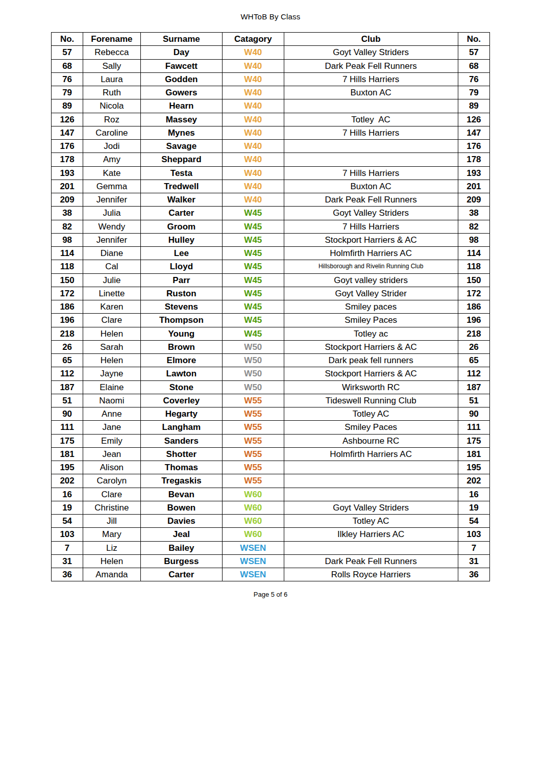WHToB By Class
WHToB entrants by class
| No. | Forename | Surname | Catagory | Club | No. |
| --- | --- | --- | --- | --- | --- |
| 57 | Rebecca | Day | W40 | Goyt Valley Striders | 57 |
| 68 | Sally | Fawcett | W40 | Dark Peak Fell Runners | 68 |
| 76 | Laura | Godden | W40 | 7 Hills Harriers | 76 |
| 79 | Ruth | Gowers | W40 | Buxton AC | 79 |
| 89 | Nicola | Hearn | W40 | | 89 |
| 126 | Roz | Massey | W40 | Totley AC | 126 |
| 147 | Caroline | Mynes | W40 | 7 Hills Harriers | 147 |
| 176 | Jodi | Savage | W40 | | 176 |
| 178 | Amy | Sheppard | W40 | | 178 |
| 193 | Kate | Testa | W40 | 7 Hills Harriers | 193 |
| 201 | Gemma | Tredwell | W40 | Buxton AC | 201 |
| 209 | Jennifer | Walker | W40 | Dark Peak Fell Runners | 209 |
| 38 | Julia | Carter | W45 | Goyt Valley Striders | 38 |
| 82 | Wendy | Groom | W45 | 7 Hills Harriers | 82 |
| 98 | Jennifer | Hulley | W45 | Stockport Harriers & AC | 98 |
| 114 | Diane | Lee | W45 | Holmfirth Harriers AC | 114 |
| 118 | Cal | Lloyd | W45 | Hillsborough and Rivelin Running Club | 118 |
| 150 | Julie | Parr | W45 | Goyt valley striders | 150 |
| 172 | Linette | Ruston | W45 | Goyt Valley Strider | 172 |
| 186 | Karen | Stevens | W45 | Smiley paces | 186 |
| 196 | Clare | Thompson | W45 | Smiley Paces | 196 |
| 218 | Helen | Young | W45 | Totley ac | 218 |
| 26 | Sarah | Brown | W50 | Stockport Harriers & AC | 26 |
| 65 | Helen | Elmore | W50 | Dark peak fell runners | 65 |
| 112 | Jayne | Lawton | W50 | Stockport Harriers & AC | 112 |
| 187 | Elaine | Stone | W50 | Wirksworth RC | 187 |
| 51 | Naomi | Coverley | W55 | Tideswell Running Club | 51 |
| 90 | Anne | Hegarty | W55 | Totley AC | 90 |
| 111 | Jane | Langham | W55 | Smiley Paces | 111 |
| 175 | Emily | Sanders | W55 | Ashbourne RC | 175 |
| 181 | Jean | Shotter | W55 | Holmfirth Harriers AC | 181 |
| 195 | Alison | Thomas | W55 | | 195 |
| 202 | Carolyn | Tregaskis | W55 | | 202 |
| 16 | Clare | Bevan | W60 | | 16 |
| 19 | Christine | Bowen | W60 | Goyt Valley Striders | 19 |
| 54 | Jill | Davies | W60 | Totley AC | 54 |
| 103 | Mary | Jeal | W60 | Ilkley Harriers AC | 103 |
| 7 | Liz | Bailey | WSEN | | 7 |
| 31 | Helen | Burgess | WSEN | Dark Peak Fell Runners | 31 |
| 36 | Amanda | Carter | WSEN | Rolls Royce Harriers | 36 |
Page 5 of 6